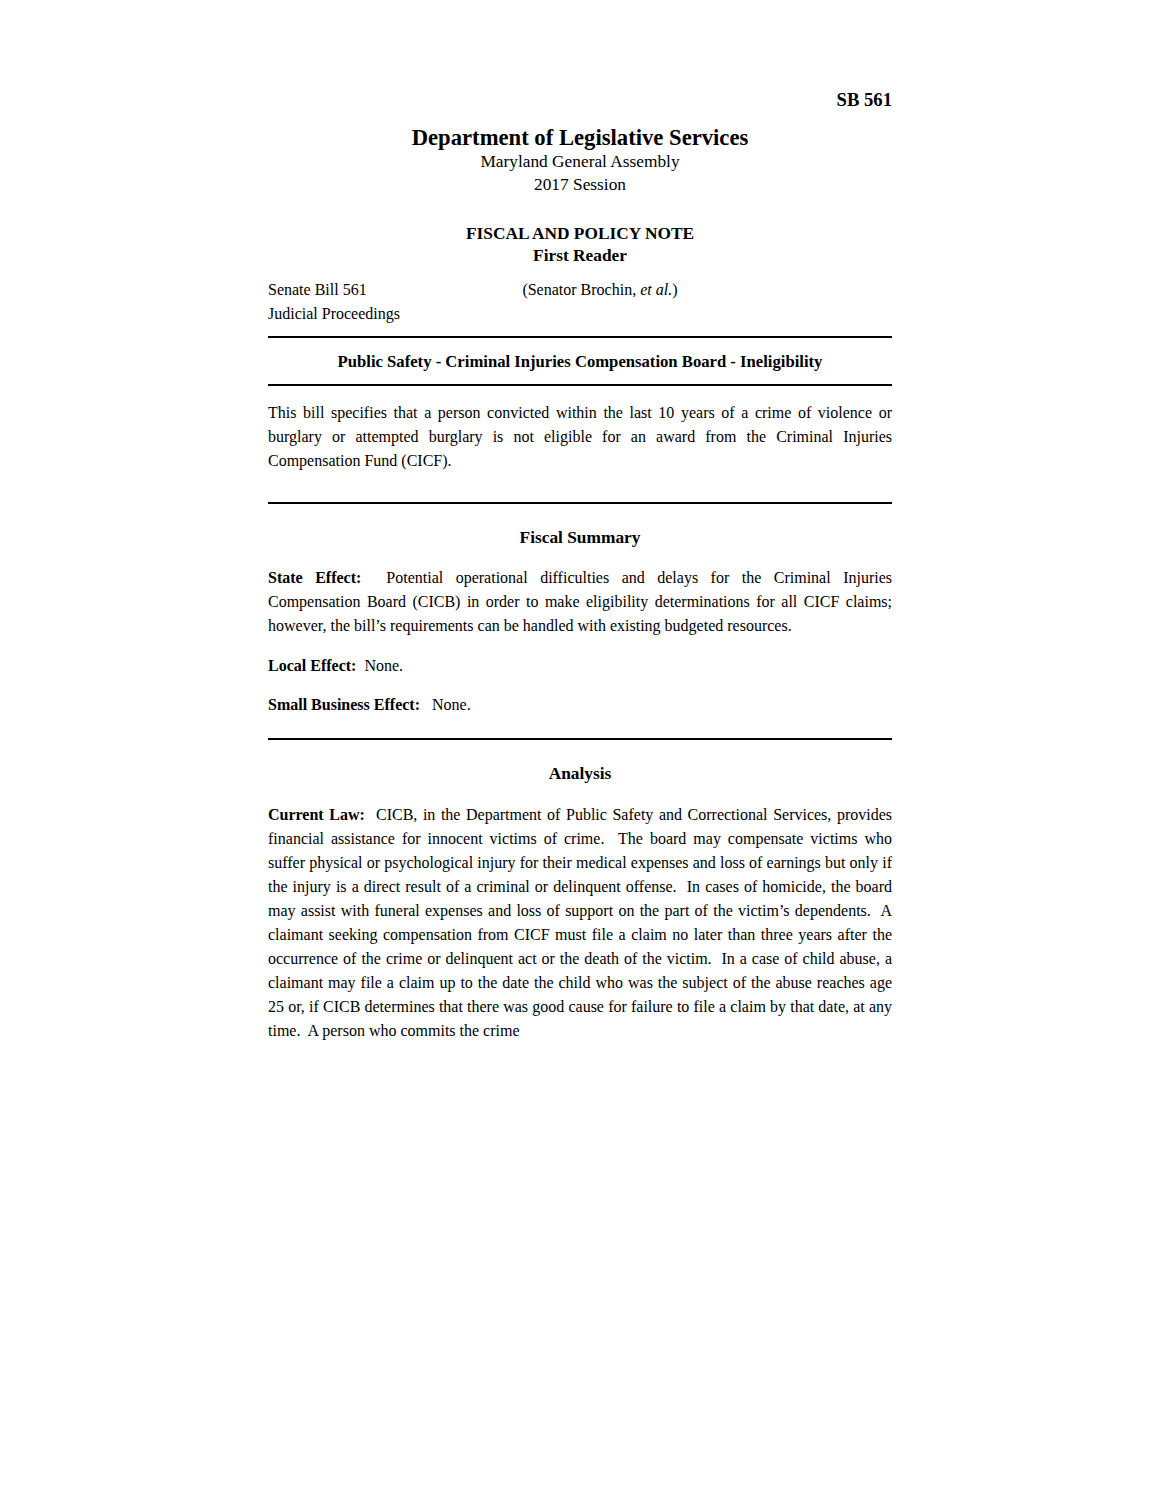SB 561
Department of Legislative Services
Maryland General Assembly
2017 Session
FISCAL AND POLICY NOTE First Reader
Senate Bill 561
(Senator Brochin, et al.)
Judicial Proceedings
Public Safety - Criminal Injuries Compensation Board - Ineligibility
This bill specifies that a person convicted within the last 10 years of a crime of violence or burglary or attempted burglary is not eligible for an award from the Criminal Injuries Compensation Fund (CICF).
Fiscal Summary
State Effect: Potential operational difficulties and delays for the Criminal Injuries Compensation Board (CICB) in order to make eligibility determinations for all CICF claims; however, the bill’s requirements can be handled with existing budgeted resources.
Local Effect: None.
Small Business Effect: None.
Analysis
Current Law: CICB, in the Department of Public Safety and Correctional Services, provides financial assistance for innocent victims of crime. The board may compensate victims who suffer physical or psychological injury for their medical expenses and loss of earnings but only if the injury is a direct result of a criminal or delinquent offense. In cases of homicide, the board may assist with funeral expenses and loss of support on the part of the victim’s dependents. A claimant seeking compensation from CICF must file a claim no later than three years after the occurrence of the crime or delinquent act or the death of the victim. In a case of child abuse, a claimant may file a claim up to the date the child who was the subject of the abuse reaches age 25 or, if CICB determines that there was good cause for failure to file a claim by that date, at any time. A person who commits the crime